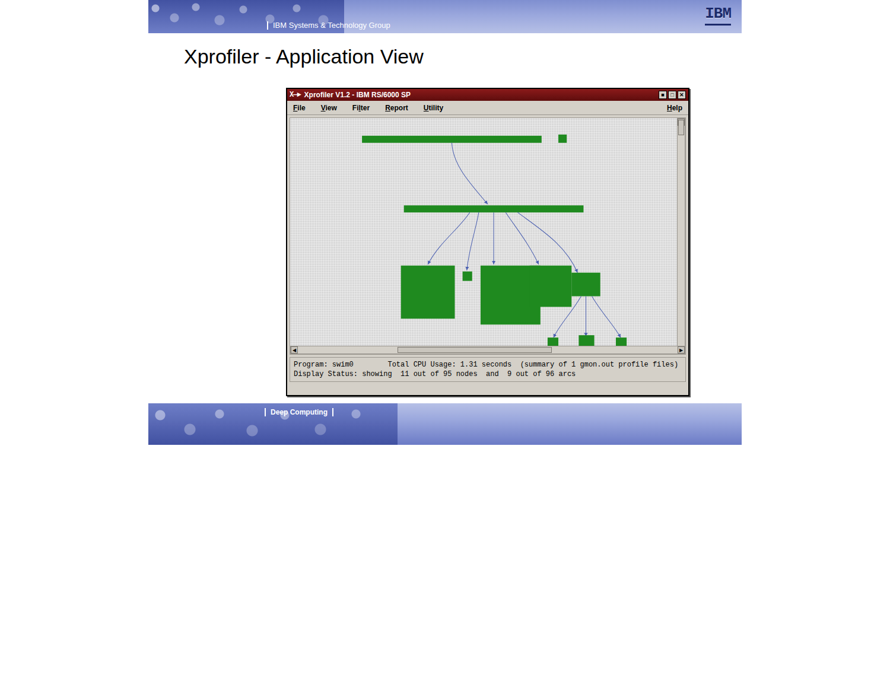IBM Systems & Technology Group
IBM
Xprofiler - Application View
X—► Xprofiler V1.2 - IBM RS/6000 SP ■ □ ✕
File View Filter Report Utility Help
▲
▼
◀
▶
Program: swim0 Total CPU Usage: 1.31 seconds (summary of 1 gmon.out profile files) Display Status: showing 11 out of 95 nodes and 9 out of 96 arcs
Deep Computing